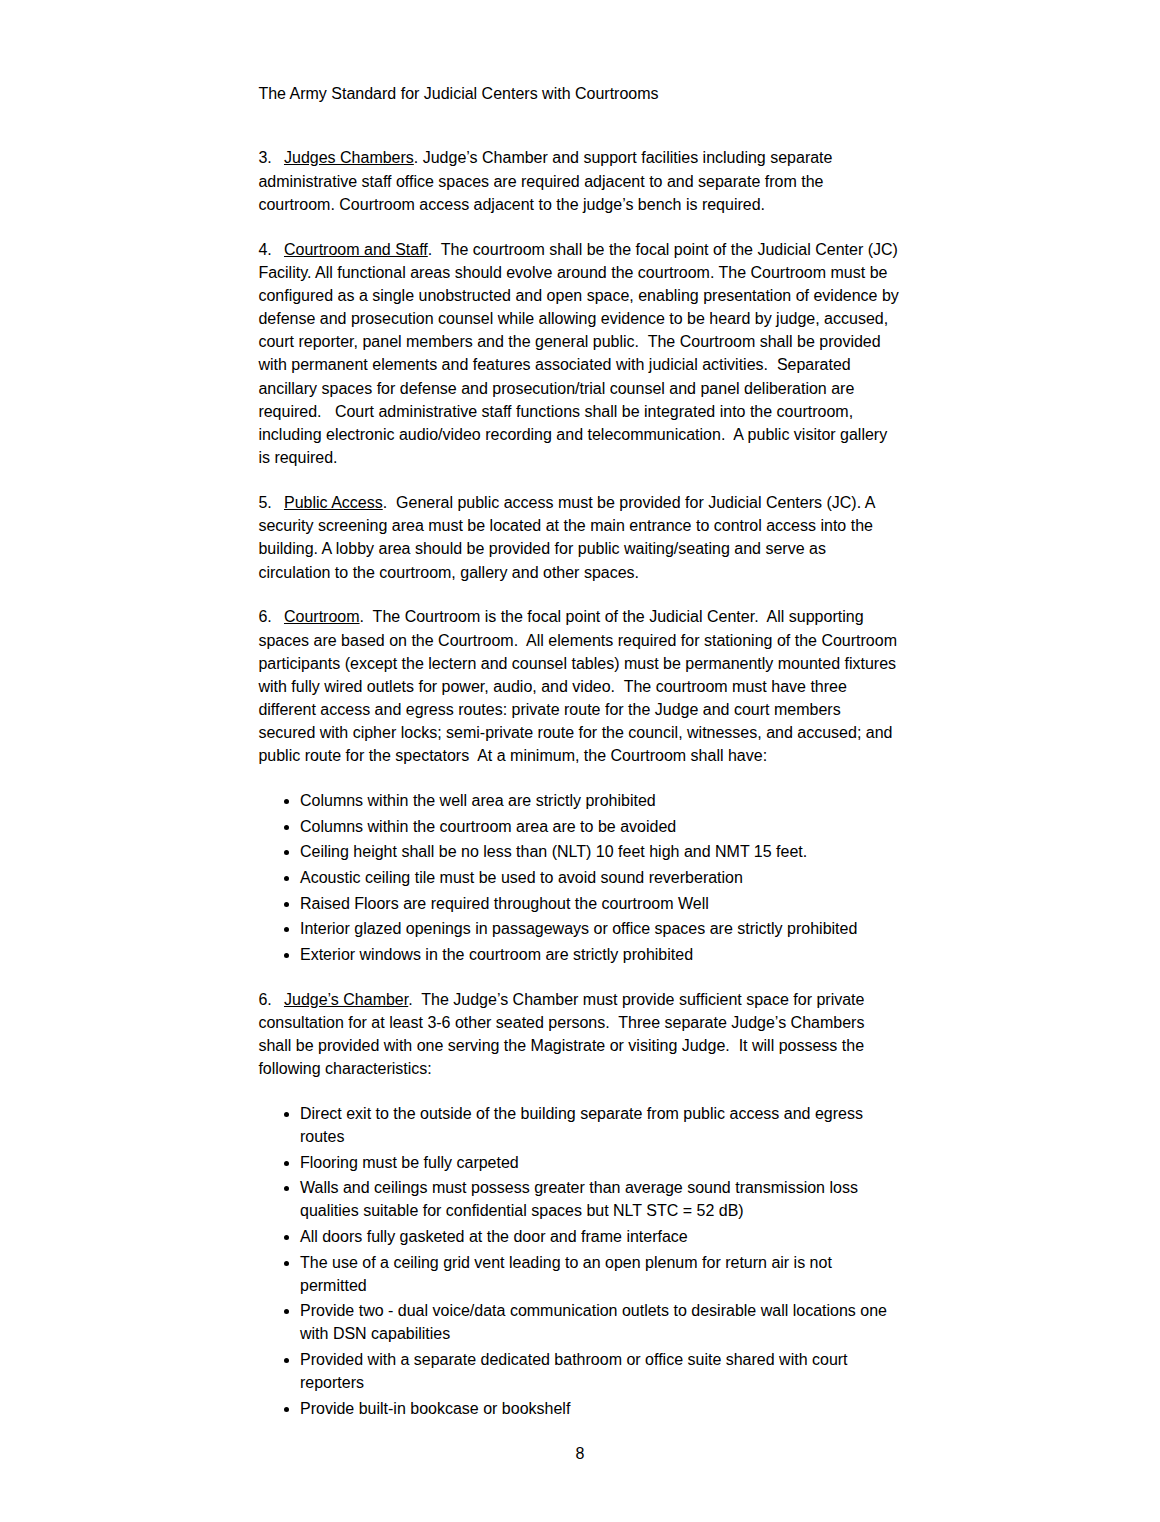The Army Standard for Judicial Centers with Courtrooms
3. Judges Chambers. Judge’s Chamber and support facilities including separate administrative staff office spaces are required adjacent to and separate from the courtroom. Courtroom access adjacent to the judge’s bench is required.
4. Courtroom and Staff. The courtroom shall be the focal point of the Judicial Center (JC) Facility. All functional areas should evolve around the courtroom. The Courtroom must be configured as a single unobstructed and open space, enabling presentation of evidence by defense and prosecution counsel while allowing evidence to be heard by judge, accused, court reporter, panel members and the general public. The Courtroom shall be provided with permanent elements and features associated with judicial activities. Separated ancillary spaces for defense and prosecution/trial counsel and panel deliberation are required. Court administrative staff functions shall be integrated into the courtroom, including electronic audio/video recording and telecommunication. A public visitor gallery is required.
5. Public Access. General public access must be provided for Judicial Centers (JC). A security screening area must be located at the main entrance to control access into the building. A lobby area should be provided for public waiting/seating and serve as circulation to the courtroom, gallery and other spaces.
6. Courtroom. The Courtroom is the focal point of the Judicial Center. All supporting spaces are based on the Courtroom. All elements required for stationing of the Courtroom participants (except the lectern and counsel tables) must be permanently mounted fixtures with fully wired outlets for power, audio, and video. The courtroom must have three different access and egress routes: private route for the Judge and court members secured with cipher locks; semi-private route for the council, witnesses, and accused; and public route for the spectators At a minimum, the Courtroom shall have:
Columns within the well area are strictly prohibited
Columns within the courtroom area are to be avoided
Ceiling height shall be no less than (NLT) 10 feet high and NMT 15 feet.
Acoustic ceiling tile must be used to avoid sound reverberation
Raised Floors are required throughout the courtroom Well
Interior glazed openings in passageways or office spaces are strictly prohibited
Exterior windows in the courtroom are strictly prohibited
6. Judge’s Chamber. The Judge’s Chamber must provide sufficient space for private consultation for at least 3-6 other seated persons. Three separate Judge’s Chambers shall be provided with one serving the Magistrate or visiting Judge. It will possess the following characteristics:
Direct exit to the outside of the building separate from public access and egress routes
Flooring must be fully carpeted
Walls and ceilings must possess greater than average sound transmission loss qualities suitable for confidential spaces but NLT STC = 52 dB)
All doors fully gasketed at the door and frame interface
The use of a ceiling grid vent leading to an open plenum for return air is not permitted
Provide two - dual voice/data communication outlets to desirable wall locations one with DSN capabilities
Provided with a separate dedicated bathroom or office suite shared with court reporters
Provide built-in bookcase or bookshelf
8